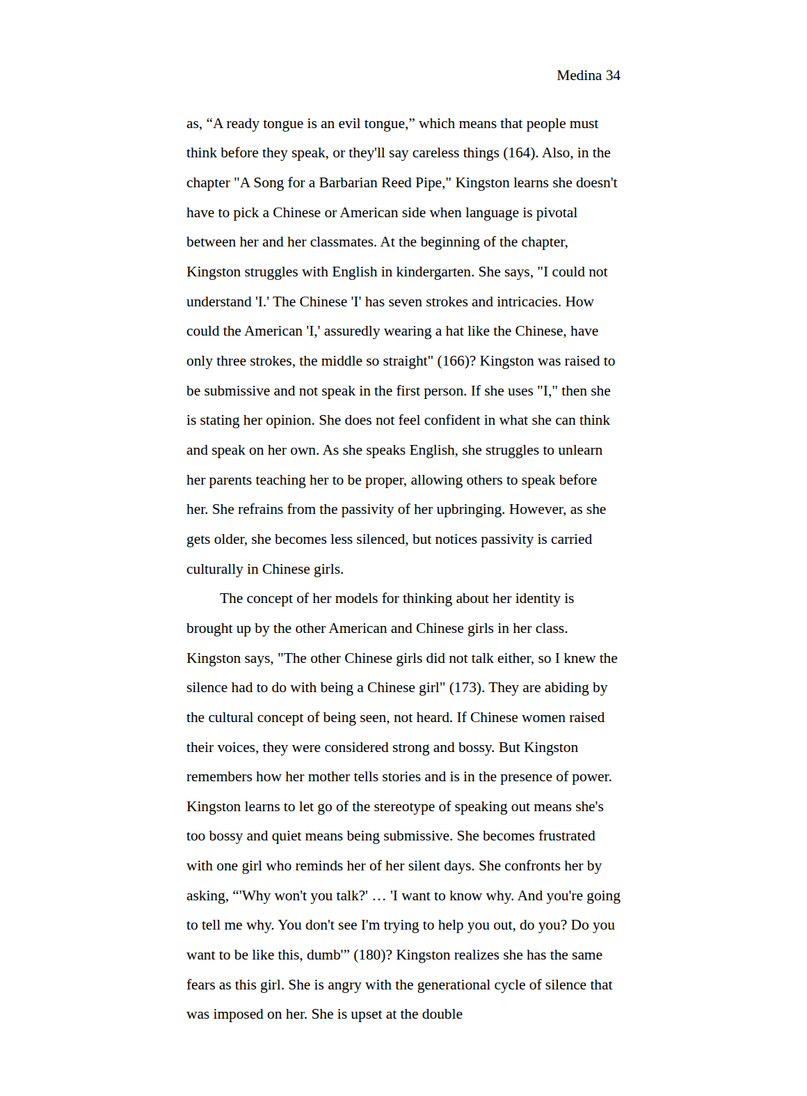Medina 34
as, “A ready tongue is an evil tongue,” which means that people must think before they speak, or they'll say careless things (164). Also, in the chapter "A Song for a Barbarian Reed Pipe," Kingston learns she doesn't have to pick a Chinese or American side when language is pivotal between her and her classmates. At the beginning of the chapter, Kingston struggles with English in kindergarten. She says, "I could not understand 'I.' The Chinese 'I' has seven strokes and intricacies. How could the American 'I,' assuredly wearing a hat like the Chinese, have only three strokes, the middle so straight" (166)? Kingston was raised to be submissive and not speak in the first person. If she uses "I," then she is stating her opinion. She does not feel confident in what she can think and speak on her own. As she speaks English, she struggles to unlearn her parents teaching her to be proper, allowing others to speak before her. She refrains from the passivity of her upbringing. However, as she gets older, she becomes less silenced, but notices passivity is carried culturally in Chinese girls.
The concept of her models for thinking about her identity is brought up by the other American and Chinese girls in her class. Kingston says, "The other Chinese girls did not talk either, so I knew the silence had to do with being a Chinese girl" (173). They are abiding by the cultural concept of being seen, not heard. If Chinese women raised their voices, they were considered strong and bossy. But Kingston remembers how her mother tells stories and is in the presence of power. Kingston learns to let go of the stereotype of speaking out means she's too bossy and quiet means being submissive. She becomes frustrated with one girl who reminds her of her silent days. She confronts her by asking, “'Why won't you talk?' … 'I want to know why. And you're going to tell me why. You don't see I'm trying to help you out, do you? Do you want to be like this, dumb'” (180)? Kingston realizes she has the same fears as this girl. She is angry with the generational cycle of silence that was imposed on her. She is upset at the double